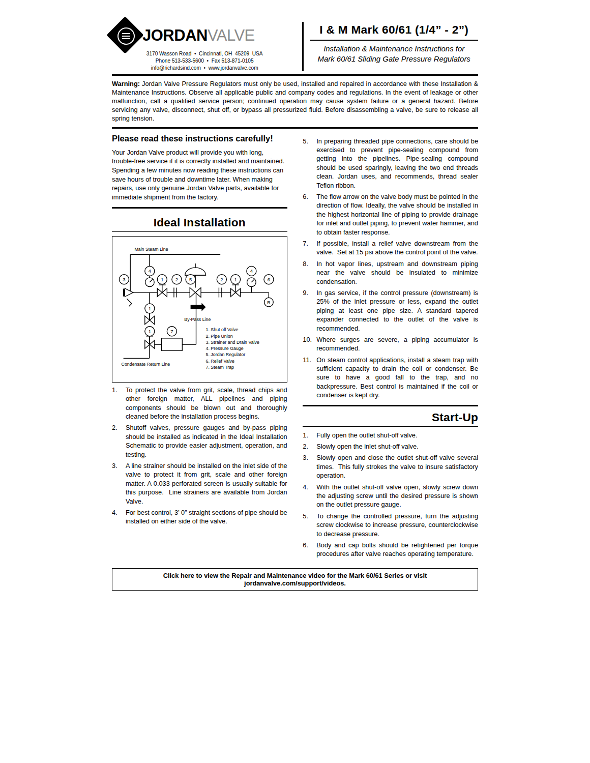JORDAN VALVE
3170 Wasson Road • Cincinnati, OH 45209 USA
Phone 513-533-5600 • Fax 513-871-0105
info@richardsind.com • www.jordanvalve.com
I & M Mark 60/61 (1/4” - 2”)
Installation & Maintenance Instructions for
Mark 60/61 Sliding Gate Pressure Regulators
Warning: Jordan Valve Pressure Regulators must only be used, installed and repaired in accordance with these Installation & Maintenance Instructions. Observe all applicable public and company codes and regulations. In the event of leakage or other malfunction, call a qualified service person; continued operation may cause system failure or a general hazard. Before servicing any valve, disconnect, shut off, or bypass all pressurized fluid. Before disassembling a valve, be sure to release all spring tension.
Please read these instructions carefully!
Your Jordan Valve product will provide you with long, trouble-free service if it is correctly installed and maintained. Spending a few minutes now reading these instructions can save hours of trouble and downtime later. When making repairs, use only genuine Jordan Valve parts, available for immediate shipment from the factory.
Ideal Installation
R 3 4 1 2 5 2 1 4 6 1 1 7 Main Steam Line By-Pass Line Condensate Return Line 1. Shut off Valve 2. Pipe Union 3. Strainer and Drain Valve 4. Pressure Gauge 5. Jordan Regulator 6. Relief Valve 7. Steam Trap
To protect the valve from grit, scale, thread chips and other foreign matter, ALL pipelines and piping components should be blown out and thoroughly cleaned before the installation process begins.
Shutoff valves, pressure gauges and by-pass piping should be installed as indicated in the Ideal Installation Schematic to provide easier adjustment, operation, and testing.
A line strainer should be installed on the inlet side of the valve to protect it from grit, scale and other foreign matter. A 0.033 perforated screen is usually suitable for this purpose. Line strainers are available from Jordan Valve.
For best control, 3’ 0” straight sections of pipe should be installed on either side of the valve.
In preparing threaded pipe connections, care should be exercised to prevent pipe-sealing compound from getting into the pipelines. Pipe-sealing compound should be used sparingly, leaving the two end threads clean. Jordan uses, and recommends, thread sealer Teflon ribbon.
The flow arrow on the valve body must be pointed in the direction of flow. Ideally, the valve should be installed in the highest horizontal line of piping to provide drainage for inlet and outlet piping, to prevent water hammer, and to obtain faster response.
If possible, install a relief valve downstream from the valve. Set at 15 psi above the control point of the valve.
In hot vapor lines, upstream and downstream piping near the valve should be insulated to minimize condensation.
In gas service, if the control pressure (downstream) is 25% of the inlet pressure or less, expand the outlet piping at least one pipe size. A standard tapered expander connected to the outlet of the valve is recommended.
Where surges are severe, a piping accumulator is recommended.
On steam control applications, install a steam trap with sufficient capacity to drain the coil or condenser. Be sure to have a good fall to the trap, and no backpressure. Best control is maintained if the coil or condenser is kept dry.
Start-Up
Fully open the outlet shut-off valve.
Slowly open the inlet shut-off valve.
Slowly open and close the outlet shut-off valve several times. This fully strokes the valve to insure satisfactory operation.
With the outlet shut-off valve open, slowly screw down the adjusting screw until the desired pressure is shown on the outlet pressure gauge.
To change the controlled pressure, turn the adjusting screw clockwise to increase pressure, counterclockwise to decrease pressure.
Body and cap bolts should be retightened per torque procedures after valve reaches operating temperature.
Click here to view the Repair and Maintenance video for the Mark 60/61 Series or visit jordanvalve.com/support/videos.